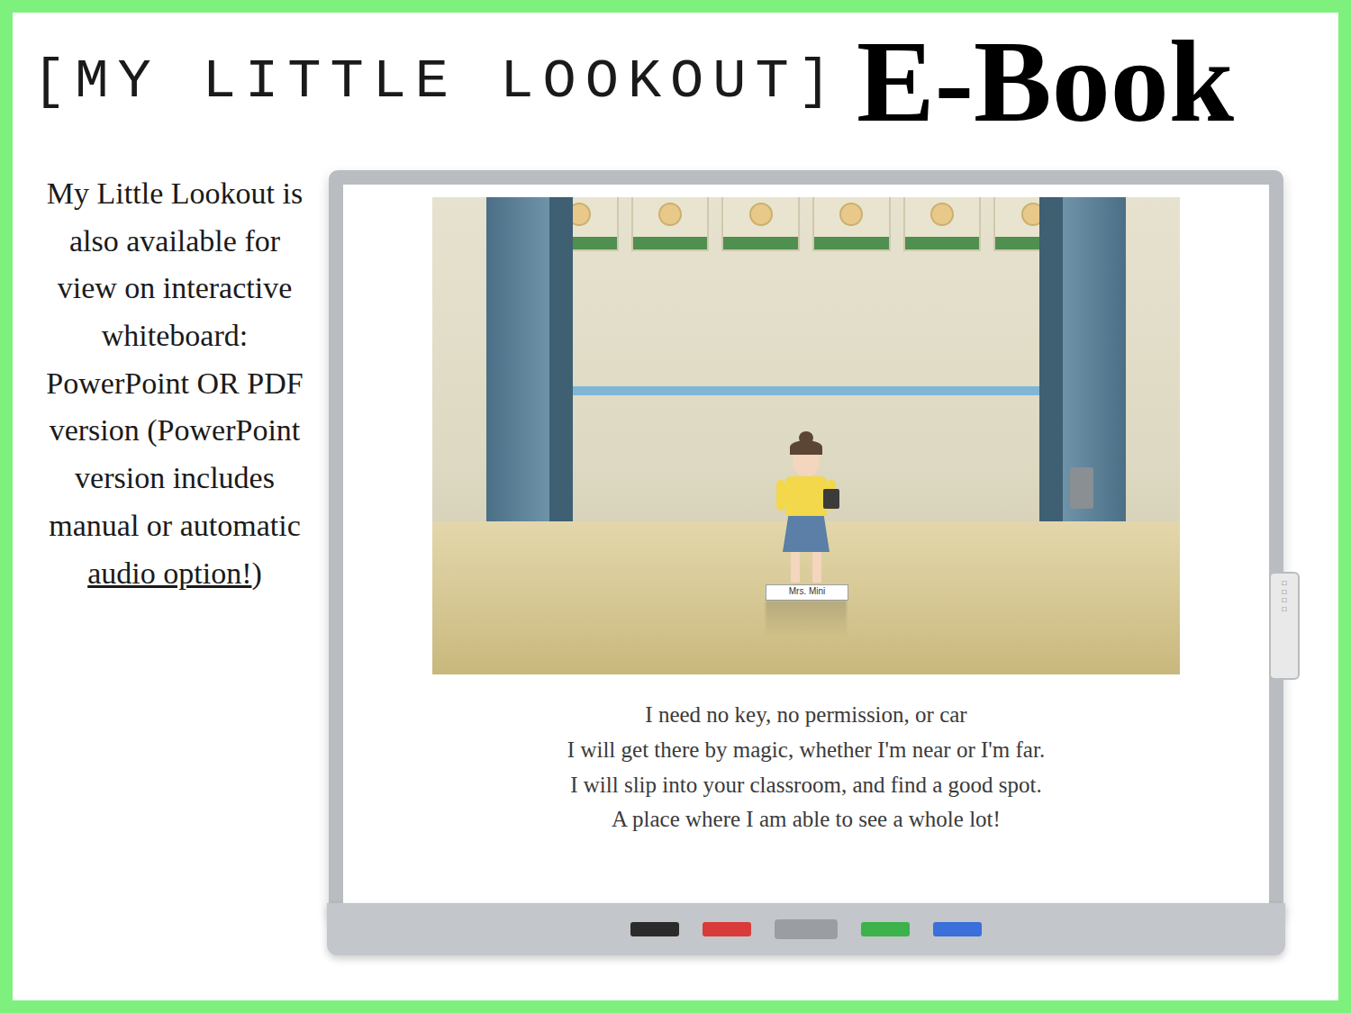[MY LITTLE LOOKOUT]
E-Book
My Little Lookout is also available for view on interactive whiteboard: PowerPoint OR PDF version (PowerPoint version includes manual or automatic audio option!)
Mrs. Mini
I need no key, no permission, or car
I will get there by magic, whether I'm near or I'm far.
I will slip into your classroom, and find a good spot.
A place where I am able to see a whole lot!
□
□
□
□